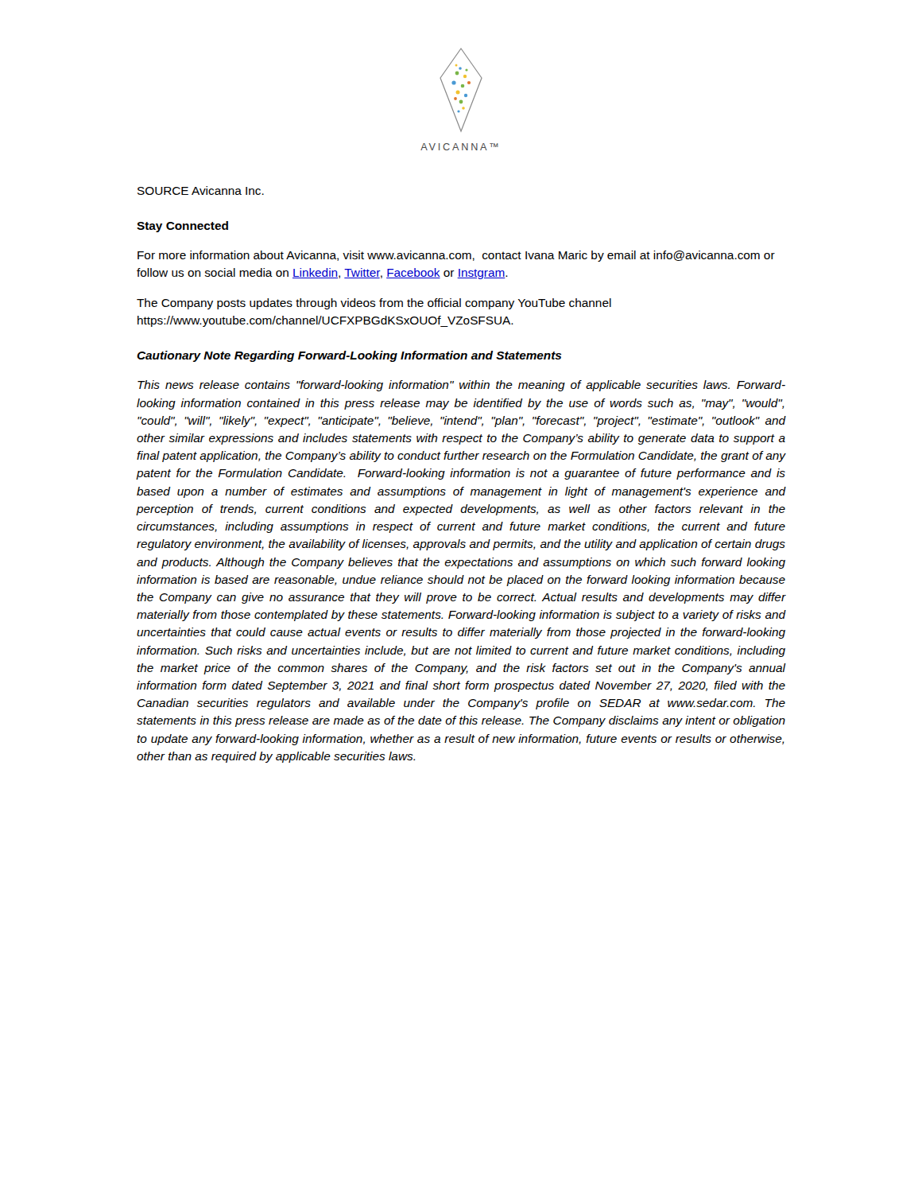AVICANNA™
SOURCE Avicanna Inc.
Stay Connected
For more information about Avicanna, visit www.avicanna.com, contact Ivana Maric by email at info@avicanna.com or follow us on social media on Linkedin, Twitter, Facebook or Instgram.
The Company posts updates through videos from the official company YouTube channel https://www.youtube.com/channel/UCFXPBGdKSxOUOf_VZoSFSUA.
Cautionary Note Regarding Forward-Looking Information and Statements
This news release contains "forward-looking information" within the meaning of applicable securities laws. Forward-looking information contained in this press release may be identified by the use of words such as, "may", "would", "could", "will", "likely", "expect", "anticipate", "believe, "intend", "plan", "forecast", "project", "estimate", "outlook" and other similar expressions and includes statements with respect to the Company’s ability to generate data to support a final patent application, the Company’s ability to conduct further research on the Formulation Candidate, the grant of any patent for the Formulation Candidate. Forward-looking information is not a guarantee of future performance and is based upon a number of estimates and assumptions of management in light of management's experience and perception of trends, current conditions and expected developments, as well as other factors relevant in the circumstances, including assumptions in respect of current and future market conditions, the current and future regulatory environment, the availability of licenses, approvals and permits, and the utility and application of certain drugs and products. Although the Company believes that the expectations and assumptions on which such forward looking information is based are reasonable, undue reliance should not be placed on the forward looking information because the Company can give no assurance that they will prove to be correct. Actual results and developments may differ materially from those contemplated by these statements. Forward-looking information is subject to a variety of risks and uncertainties that could cause actual events or results to differ materially from those projected in the forward-looking information. Such risks and uncertainties include, but are not limited to current and future market conditions, including the market price of the common shares of the Company, and the risk factors set out in the Company's annual information form dated September 3, 2021 and final short form prospectus dated November 27, 2020, filed with the Canadian securities regulators and available under the Company's profile on SEDAR at www.sedar.com. The statements in this press release are made as of the date of this release. The Company disclaims any intent or obligation to update any forward-looking information, whether as a result of new information, future events or results or otherwise, other than as required by applicable securities laws.